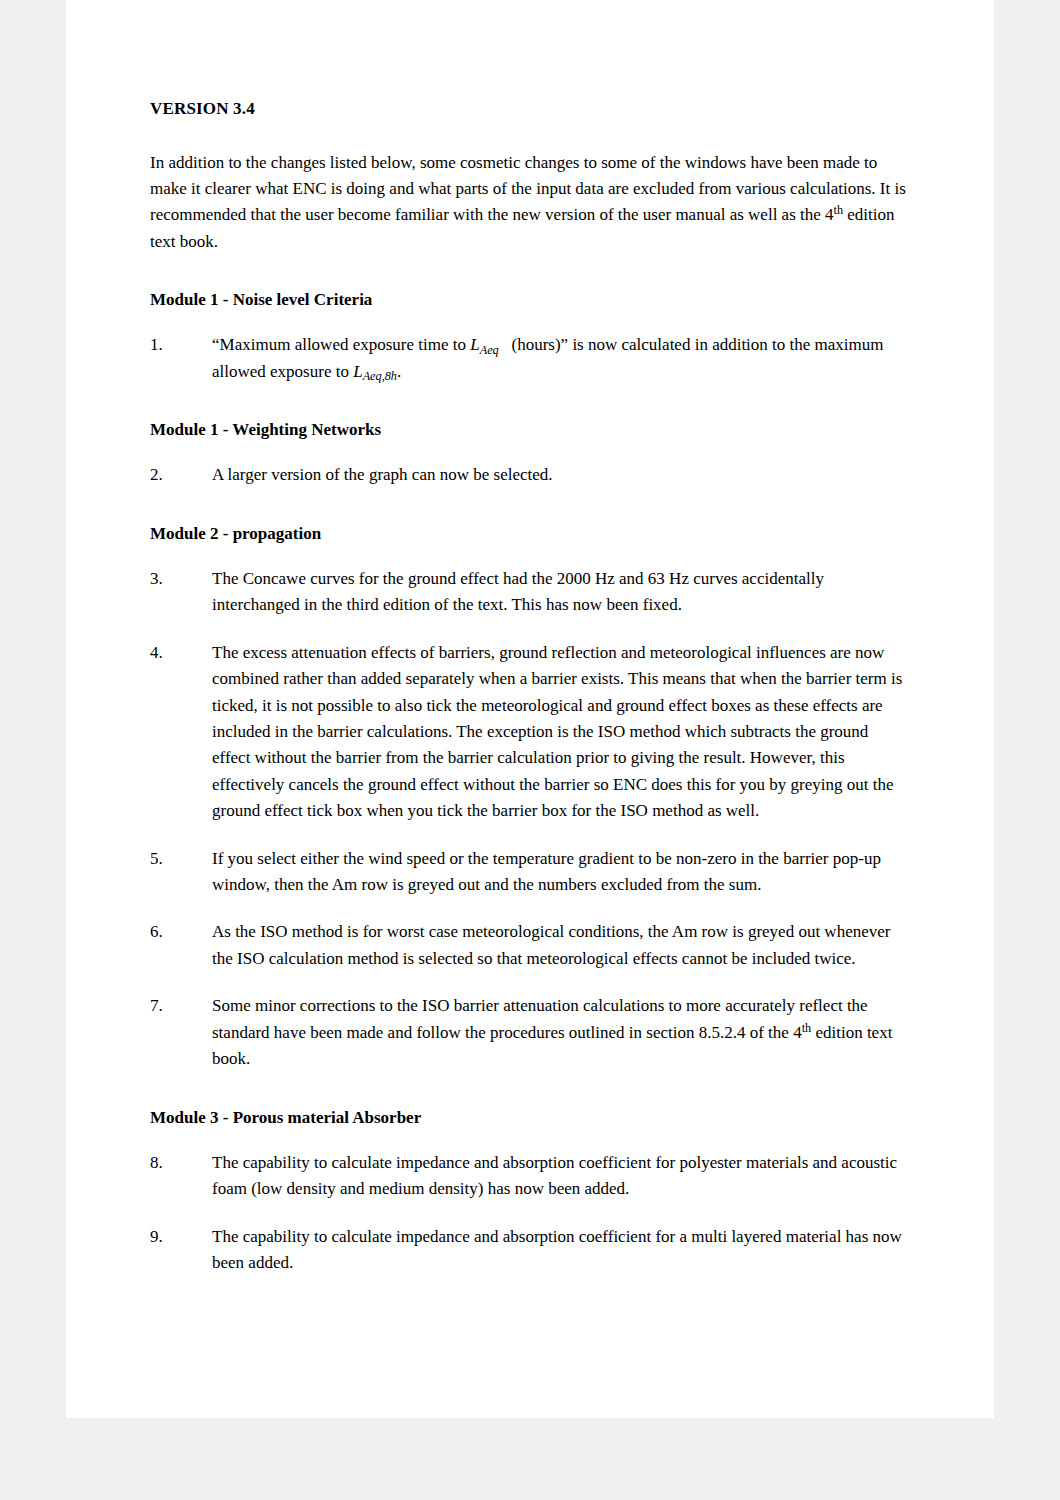VERSION 3.4
In addition to the changes listed below, some cosmetic changes to some of the windows have been made to make it clearer what ENC is doing and what parts of the input data are excluded from various calculations. It is recommended that the user become familiar with the new version of the user manual as well as the 4th edition text book.
Module 1 - Noise level Criteria
“Maximum allowed exposure time to LAeq (hours)” is now calculated in addition to the maximum allowed exposure to LAeq,8h.
Module 1 - Weighting Networks
A larger version of the graph can now be selected.
Module 2 - propagation
The Concawe curves for the ground effect had the 2000 Hz and 63 Hz curves accidentally interchanged in the third edition of the text. This has now been fixed.
The excess attenuation effects of barriers, ground reflection and meteorological influences are now combined rather than added separately when a barrier exists. This means that when the barrier term is ticked, it is not possible to also tick the meteorological and ground effect boxes as these effects are included in the barrier calculations. The exception is the ISO method which subtracts the ground effect without the barrier from the barrier calculation prior to giving the result. However, this effectively cancels the ground effect without the barrier so ENC does this for you by greying out the ground effect tick box when you tick the barrier box for the ISO method as well.
If you select either the wind speed or the temperature gradient to be non-zero in the barrier pop-up window, then the Am row is greyed out and the numbers excluded from the sum.
As the ISO method is for worst case meteorological conditions, the Am row is greyed out whenever the ISO calculation method is selected so that meteorological effects cannot be included twice.
Some minor corrections to the ISO barrier attenuation calculations to more accurately reflect the standard have been made and follow the procedures outlined in section 8.5.2.4 of the 4th edition text book.
Module 3 - Porous material Absorber
The capability to calculate impedance and absorption coefficient for polyester materials and acoustic foam (low density and medium density) has now been added.
The capability to calculate impedance and absorption coefficient for a multi layered material has now been added.